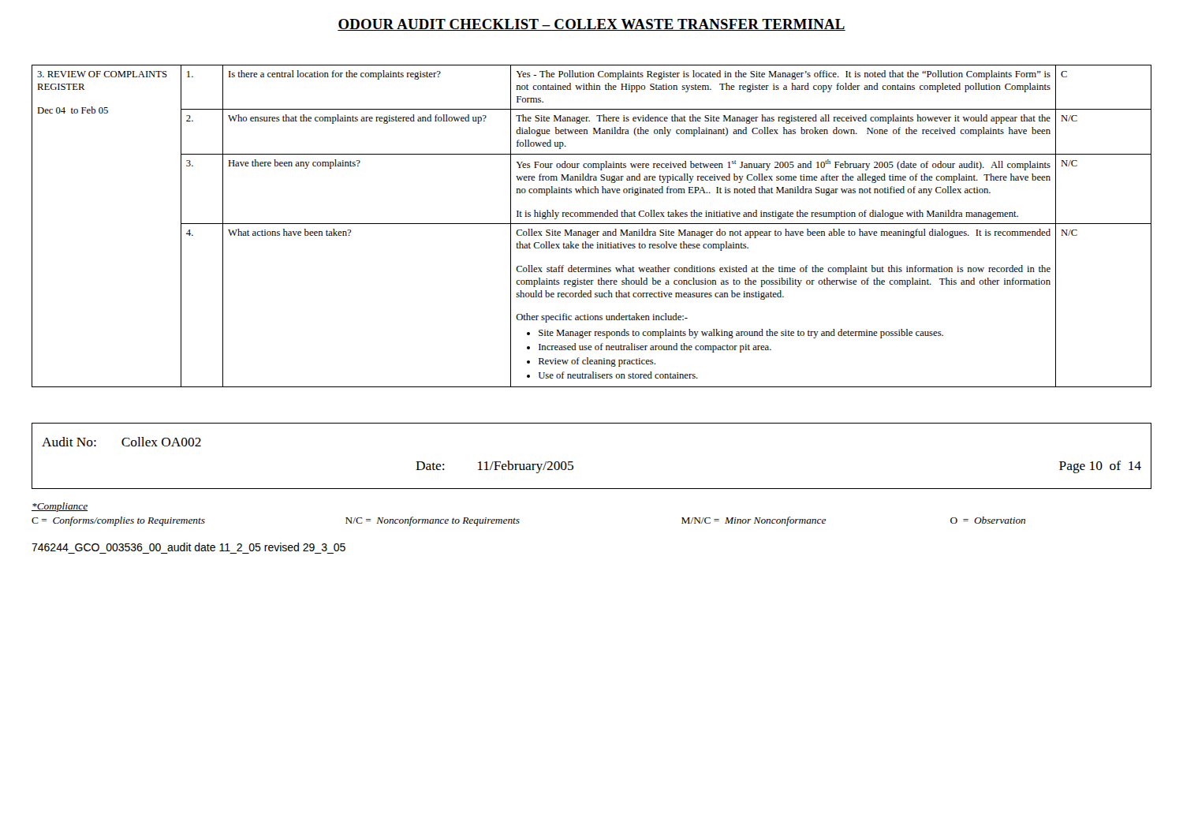ODOUR AUDIT CHECKLIST – COLLEX WASTE TRANSFER TERMINAL
| 3. REVIEW OF COMPLAINTS REGISTER Dec 04 to Feb 05 | 1. | Is there a central location for the complaints register? | Yes - The Pollution Complaints Register is located in the Site Manager’s office. It is noted that the “Pollution Complaints Form” is not contained within the Hippo Station system. The register is a hard copy folder and contains completed pollution Complaints Forms. | C |
| 2. | Who ensures that the complaints are registered and followed up? | The Site Manager. There is evidence that the Site Manager has registered all received complaints however it would appear that the dialogue between Manildra (the only complainant) and Collex has broken down. None of the received complaints have been followed up. | N/C |
| 3. | Have there been any complaints? | Yes Four odour complaints were received between 1 st January 2005 and 10 th February 2005 (date of odour audit). All complaints were from Manildra Sugar and are typically received by Collex some time after the alleged time of the complaint. There have been no complaints which have originated from EPA.. It is noted that Manildra Sugar was not notified of any Collex action. It is highly recommended that Collex takes the initiative and instigate the resumption of dialogue with Manildra management. | N/C |
| 4. | What actions have been taken? | Collex Site Manager and Manildra Site Manager do not appear to have been able to have meaningful dialogues. It is recommended that Collex take the initiatives to resolve these complaints. Collex staff determines what weather conditions existed at the time of the complaint but this information is now recorded in the complaints register there should be a conclusion as to the possibility or otherwise of the complaint. This and other information should be recorded such that corrective measures can be instigated. Other specific actions undertaken include:- Site Manager responds to complaints by walking around the site to try and determine possible causes. Increased use of neutraliser around the compactor pit area. Review of cleaning practices. Use of neutralisers on stored containers. | N/C |
Audit No: Collex OA002
Date: 11/February/2005
Page 10 of 14
*Compliance
C = Conforms/complies to Requirements N/C = Nonconformance to Requirements M/N/C = Minor Nonconformance O = Observation
746244_GCO_003536_00_audit date 11_2_05 revised 29_3_05